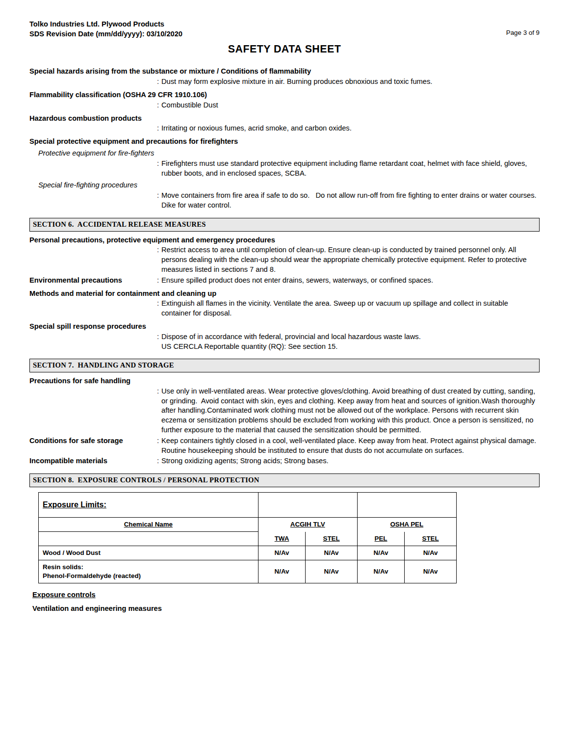Tolko Industries Ltd. Plywood Products
SDS Revision Date (mm/dd/yyyy): 03/10/2020
Page 3 of 9
SAFETY DATA SHEET
Special hazards arising from the substance or mixture / Conditions of flammability
| | : | Dust may form explosive mixture in air. Burning produces obnoxious and toxic fumes. |
Flammability classification (OSHA 29 CFR 1910.106)
| | : | Combustible Dust |
Hazardous combustion products
| | : | Irritating or noxious fumes, acrid smoke, and carbon oxides. |
Special protective equipment and precautions for firefighters
Protective equipment for fire-fighters
| | : | Firefighters must use standard protective equipment including flame retardant coat, helmet with face shield, gloves, rubber boots, and in enclosed spaces, SCBA. |
Special fire-fighting procedures
| | : | Move containers from fire area if safe to do so. Do not allow run-off from fire fighting to enter drains or water courses. Dike for water control. |
SECTION 6. ACCIDENTAL RELEASE MEASURES
Personal precautions, protective equipment and emergency procedures
| | : | Restrict access to area until completion of clean-up. Ensure clean-up is conducted by trained personnel only. All persons dealing with the clean-up should wear the appropriate chemically protective equipment. Refer to protective measures listed in sections 7 and 8. |
| Environmental precautions | : | Ensure spilled product does not enter drains, sewers, waterways, or confined spaces. |
Methods and material for containment and cleaning up
| | : | Extinguish all flames in the vicinity. Ventilate the area. Sweep up or vacuum up spillage and collect in suitable container for disposal. |
Special spill response procedures
| | : | Dispose of in accordance with federal, provincial and local hazardous waste laws. US CERCLA Reportable quantity (RQ): See section 15. |
SECTION 7. HANDLING AND STORAGE
Precautions for safe handling
| | : | Use only in well-ventilated areas. Wear protective gloves/clothing. Avoid breathing of dust created by cutting, sanding, or grinding. Avoid contact with skin, eyes and clothing. Keep away from heat and sources of ignition.Wash thoroughly after handling.Contaminated work clothing must not be allowed out of the workplace. Persons with recurrent skin eczema or sensitization problems should be excluded from working with this product. Once a person is sensitized, no further exposure to the material that caused the sensitization should be permitted. |
| Conditions for safe storage | : | Keep containers tightly closed in a cool, well-ventilated place. Keep away from heat. Protect against physical damage. Routine housekeeping should be instituted to ensure that dusts do not accumulate on surfaces. |
| Incompatible materials | : | Strong oxidizing agents; Strong acids; Strong bases. |
SECTION 8. EXPOSURE CONTROLS / PERSONAL PROTECTION
| Exposure Limits: | | |
| Chemical Name | ACGIH TLV | OSHA PEL |
| | TWA | STEL | PEL | STEL |
| Wood / Wood Dust | N/Av | N/Av | N/Av | N/Av |
| Resin solids: Phenol-Formaldehyde (reacted) | N/Av | N/Av | N/Av | N/Av |
Exposure controls
Ventilation and engineering measures